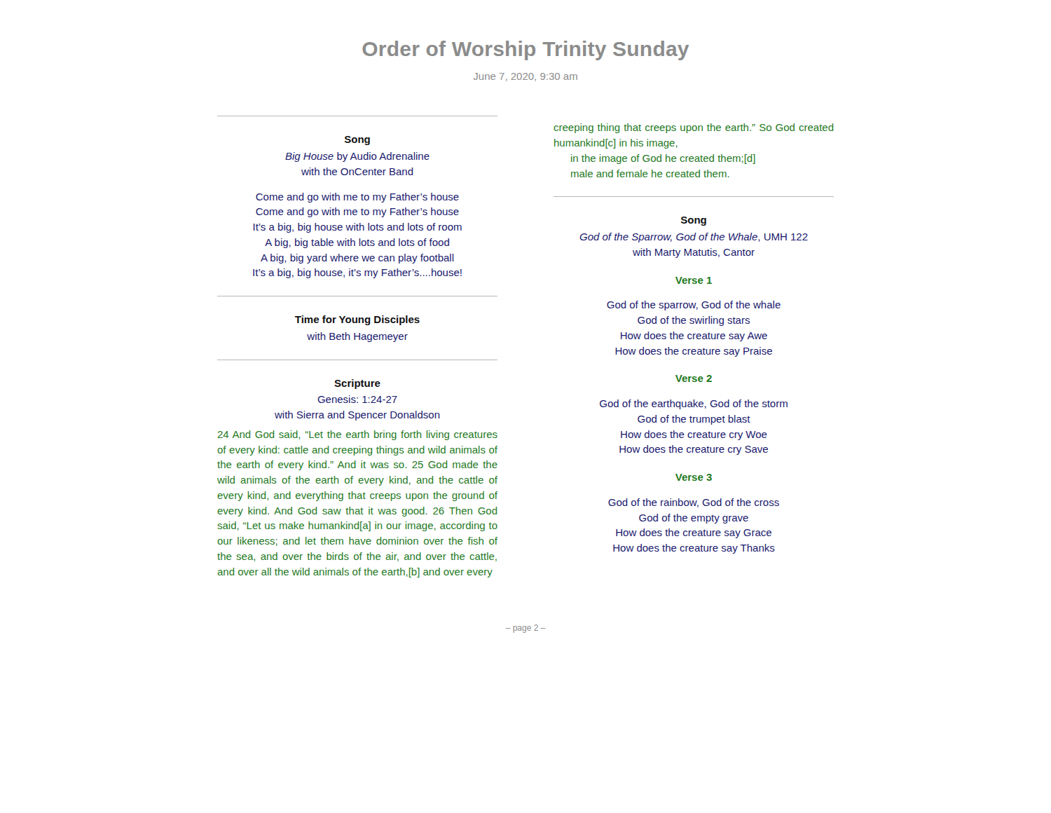Order of Worship Trinity Sunday
June 7, 2020, 9:30 am
Song
Big House by Audio Adrenaline
with the OnCenter Band
Come and go with me to my Father’s house
Come and go with me to my Father’s house
It’s a big, big house with lots and lots of room
A big, big table with lots and lots of food
A big, big yard where we can play football
It’s a big, big house, it’s my Father’s....house!
Time for Young Disciples
with Beth Hagemeyer
Scripture
Genesis: 1:24-27
with Sierra and Spencer Donaldson
24 And God said, “Let the earth bring forth living creatures of every kind: cattle and creeping things and wild animals of the earth of every kind.” And it was so. 25 God made the wild animals of the earth of every kind, and the cattle of every kind, and everything that creeps upon the ground of every kind. And God saw that it was good. 26 Then God said, “Let us make humankind[a] in our image, according to our likeness; and let them have dominion over the fish of the sea, and over the birds of the air, and over the cattle, and over all the wild animals of the earth,[b] and over every
creeping thing that creeps upon the earth.” So God created humankind[c] in his image, in the image of God he created them;[d] male and female he created them.
Song
God of the Sparrow, God of the Whale, UMH 122
with Marty Matutis, Cantor
Verse 1
God of the sparrow, God of the whale
God of the swirling stars
How does the creature say Awe
How does the creature say Praise
Verse 2
God of the earthquake, God of the storm
God of the trumpet blast
How does the creature cry Woe
How does the creature cry Save
Verse 3
God of the rainbow, God of the cross
God of the empty grave
How does the creature say Grace
How does the creature say Thanks
– page 2 –